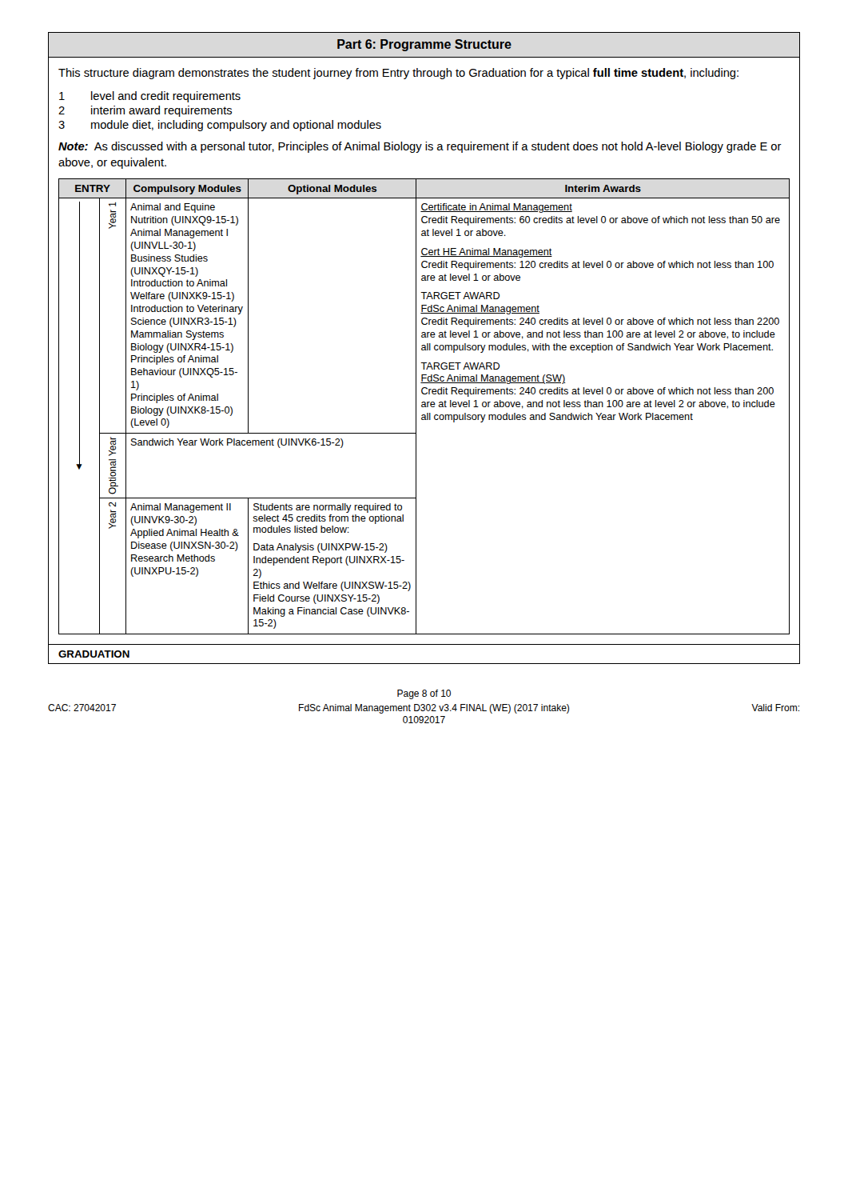Part 6: Programme Structure
This structure diagram demonstrates the student journey from Entry through to Graduation for a typical full time student, including:
1 level and credit requirements
2 interim award requirements
3 module diet, including compulsory and optional modules
Note: As discussed with a personal tutor, Principles of Animal Biology is a requirement if a student does not hold A-level Biology grade E or above, or equivalent.
| ENTRY | Compulsory Modules | Optional Modules | Interim Awards |
| --- | --- | --- | --- |
| ▼ | Year 1 | Animal and Equine Nutrition (UINXQ9-15-1) Animal Management I (UINVLL-30-1) Business Studies (UINXQY-15-1) Introduction to Animal Welfare (UINXK9-15-1) Introduction to Veterinary Science (UINXR3-15-1) Mammalian Systems Biology (UINXR4-15-1) Principles of Animal Behaviour (UINXQ5-15-1) Principles of Animal Biology (UINXK8-15-0) (Level 0) | | Certificate in Animal Management Credit Requirements: 60 credits at level 0 or above of which not less than 50 are at level 1 or above. Cert HE Animal Management Credit Requirements: 120 credits at level 0 or above of which not less than 100 are at level 1 or above TARGET AWARD FdSc Animal Management Credit Requirements: 240 credits at level 0 or above of which not less than 2200 are at level 1 or above, and not less than 100 are at level 2 or above, to include all compulsory modules, with the exception of Sandwich Year Work Placement. TARGET AWARD FdSc Animal Management (SW) Credit Requirements: 240 credits at level 0 or above of which not less than 200 are at level 1 or above, and not less than 100 are at level 2 or above, to include all compulsory modules and Sandwich Year Work Placement |
| Optional Year | Sandwich Year Work Placement (UINVK6-15-2) |
| Year 2 | Animal Management II (UINVK9-30-2) Applied Animal Health & Disease (UINXSN-30-2) Research Methods (UINXPU-15-2) | Students are normally required to select 45 credits from the optional modules listed below: Data Analysis (UINXPW-15-2) Independent Report (UINXRX-15-2) Ethics and Welfare (UINXSW-15-2) Field Course (UINXSY-15-2) Making a Financial Case (UINVK8-15-2) |
GRADUATION
Page 8 of 10
CAC: 27042017
FdSc Animal Management D302 v3.4 FINAL (WE) (2017 intake)
Valid From:
01092017